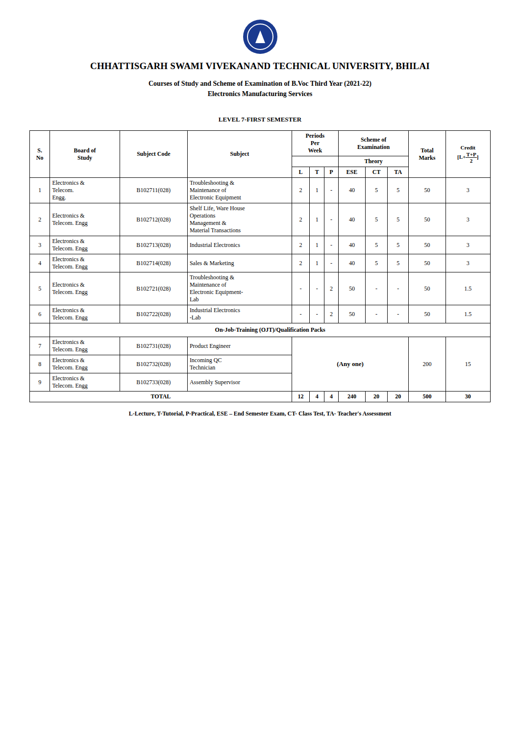CHHATTISGARH SWAMI VIVEKANAND TECHNICAL UNIVERSITY, BHILAI
Courses of Study and Scheme of Examination of B.Voc Third Year (2021-22)
Electronics Manufacturing Services
LEVEL 7-FIRST SEMESTER
| S. No | Board of Study | Subject Code | Subject | Periods Per Week | Scheme of Examination | Total Marks | Credit [L+ T+P 2 ] |
| --- | --- | --- | --- | --- | --- | --- | --- |
| | Theory |
| L | T | P | ESE | CT | TA |
| 1 | Electronics & Telecom. Engg. | B102711(028) | Troubleshooting & Maintenance of Electronic Equipment | 2 | 1 | - | 40 | 5 | 5 | 50 | 3 |
| 2 | Electronics & Telecom. Engg | B102712(028) | Shelf Life, Ware House Operations Management & Material Transactions | 2 | 1 | - | 40 | 5 | 5 | 50 | 3 |
| 3 | Electronics & Telecom. Engg | B102713(028) | Industrial Electronics | 2 | 1 | - | 40 | 5 | 5 | 50 | 3 |
| 4 | Electronics & Telecom. Engg | B102714(028) | Sales & Marketing | 2 | 1 | - | 40 | 5 | 5 | 50 | 3 |
| 5 | Electronics & Telecom. Engg | B102721(028) | Troubleshooting & Maintenance of Electronic Equipment- Lab | - | - | 2 | 50 | - | - | 50 | 1.5 |
| 6 | Electronics & Telecom. Engg | B102722(028) | Industrial Electronics -Lab | - | - | 2 | 50 | - | - | 50 | 1.5 |
| | On-Job-Training (OJT)/Qualification Packs |
| 7 | Electronics & Telecom. Engg | B102731(028) | Product Engineer | (Any one) | 200 | 15 |
| 8 | Electronics & Telecom. Engg | B102732(028) | Incoming QC Technician |
| 9 | Electronics & Telecom. Engg | B102733(028) | Assembly Supervisor |
| TOTAL | 12 | 4 | 4 | 240 | 20 | 20 | 500 | 30 |
L-Lecture, T-Tutorial, P-Practical, ESE – End Semester Exam, CT- Class Test, TA- Teacher's Assessment